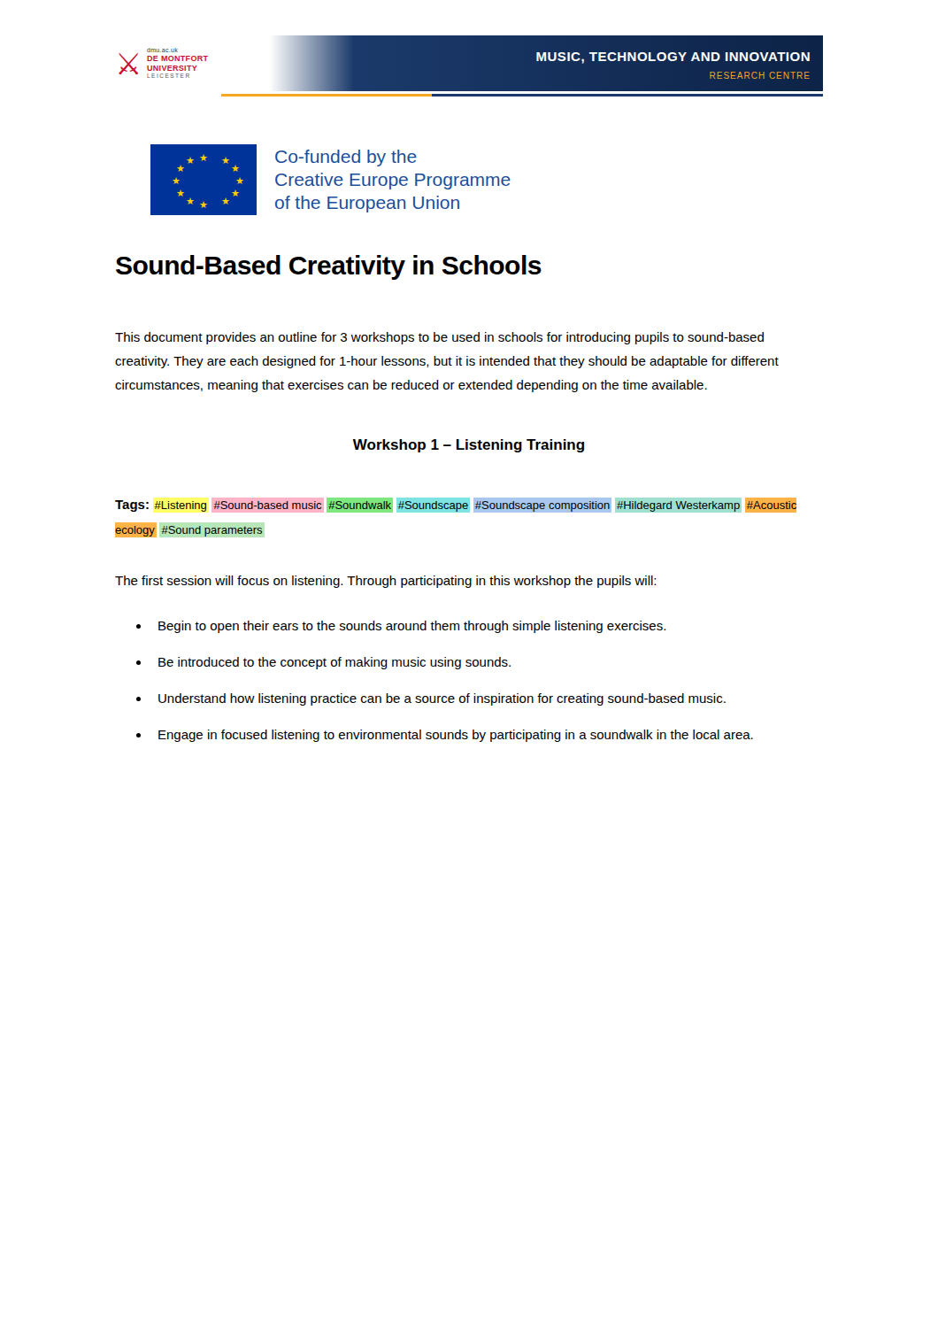⚔
dmu.ac.uk
DE MONTFORT
UNIVERSITY
LEICESTER
MUSIC, TECHNOLOGY AND INNOVATION
RESEARCH CENTRE
★ ★ ★ ★ ★ ★ ★ ★ ★ ★ ★ ★
Co-funded by the
Creative Europe Programme
of the European Union
Sound-Based Creativity in Schools
This document provides an outline for 3 workshops to be used in schools for introducing pupils to sound-based creativity. They are each designed for 1-hour lessons, but it is intended that they should be adaptable for different circumstances, meaning that exercises can be reduced or extended depending on the time available.
Workshop 1 – Listening Training
Tags: #Listening #Sound-based music #Soundwalk #Soundscape #Soundscape composition #Hildegard Westerkamp #Acoustic ecology #Sound parameters
The first session will focus on listening. Through participating in this workshop the pupils will:
Begin to open their ears to the sounds around them through simple listening exercises.
Be introduced to the concept of making music using sounds.
Understand how listening practice can be a source of inspiration for creating sound-based music.
Engage in focused listening to environmental sounds by participating in a soundwalk in the local area.